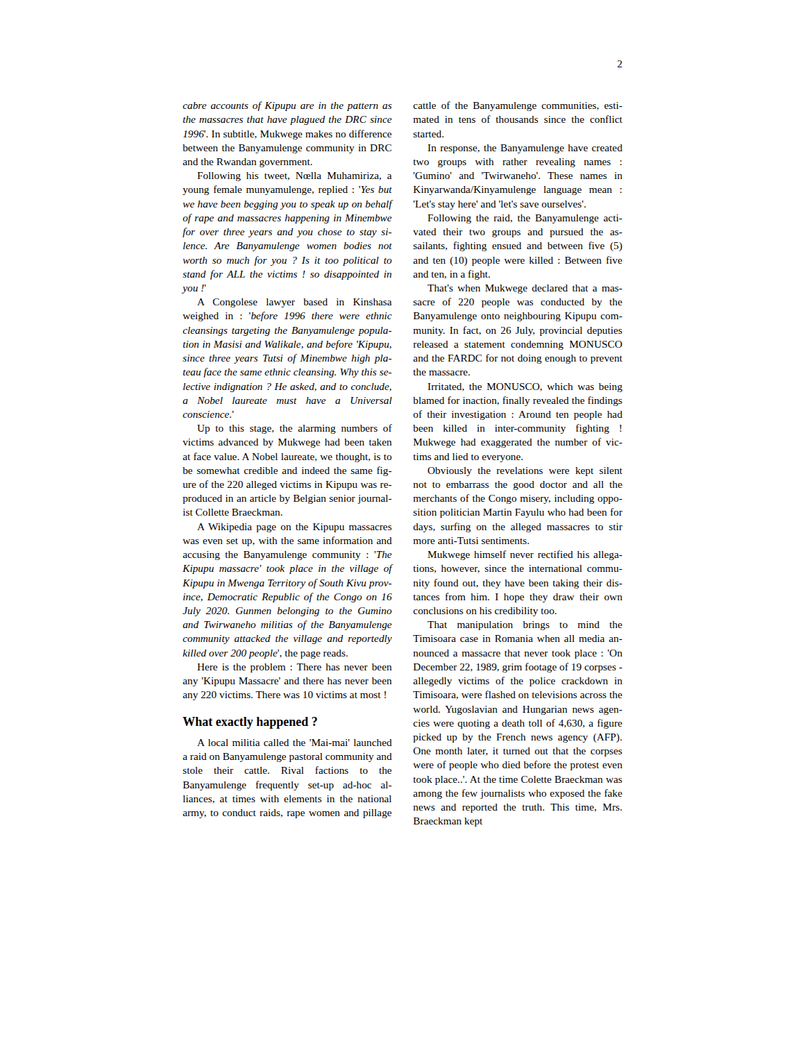2
cabre accounts of Kipupu are in the pattern as the massacres that have plagued the DRC since 1996'. In subtitle, Mukwege makes no difference between the Banyamulenge community in DRC and the Rwandan government.
Following his tweet, Nœlla Muhamiriza, a young female munyamulenge, replied : 'Yes but we have been begging you to speak up on behalf of rape and massacres happening in Minembwe for over three years and you chose to stay silence. Are Banyamulenge women bodies not worth so much for you ? Is it too political to stand for ALL the victims ! so disappointed in you !'
A Congolese lawyer based in Kinshasa weighed in : 'before 1996 there were ethnic cleansings targeting the Banyamulenge population in Masisi and Walikale, and before 'Kipupu, since three years Tutsi of Minembwe high plateau face the same ethnic cleansing. Why this selective indignation ? He asked, and to conclude, a Nobel laureate must have a Universal conscience.'
Up to this stage, the alarming numbers of victims advanced by Mukwege had been taken at face value. A Nobel laureate, we thought, is to be somewhat credible and indeed the same figure of the 220 alleged victims in Kipupu was reproduced in an article by Belgian senior journalist Collette Braeckman.
A Wikipedia page on the Kipupu massacres was even set up, with the same information and accusing the Banyamulenge community : 'The Kipupu massacre' took place in the village of Kipupu in Mwenga Territory of South Kivu province, Democratic Republic of the Congo on 16 July 2020. Gunmen belonging to the Gumino and Twirwaneho militias of the Banyamulenge community attacked the village and reportedly killed over 200 people', the page reads.
Here is the problem : There has never been any 'Kipupu Massacre' and there has never been any 220 victims. There was 10 victims at most !
What exactly happened ?
A local militia called the 'Mai-mai' launched a raid on Banyamulenge pastoral community and stole their cattle. Rival factions to the Banyamulenge frequently set-up ad-hoc alliances, at times with elements in the national army, to conduct raids, rape women and pillage cattle of the Banyamulenge communities, estimated in tens of thousands since the conflict started.
In response, the Banyamulenge have created two groups with rather revealing names : 'Gumino' and 'Twirwaneho'. These names in Kinyarwanda/Kinyamulenge language mean : 'Let's stay here' and 'let's save ourselves'.
Following the raid, the Banyamulenge activated their two groups and pursued the assailants, fighting ensued and between five (5) and ten (10) people were killed : Between five and ten, in a fight.
That's when Mukwege declared that a massacre of 220 people was conducted by the Banyamulenge onto neighbouring Kipupu community. In fact, on 26 July, provincial deputies released a statement condemning MONUSCO and the FARDC for not doing enough to prevent the massacre.
Irritated, the MONUSCO, which was being blamed for inaction, finally revealed the findings of their investigation : Around ten people had been killed in inter-community fighting ! Mukwege had exaggerated the number of victims and lied to everyone.
Obviously the revelations were kept silent not to embarrass the good doctor and all the merchants of the Congo misery, including opposition politician Martin Fayulu who had been for days, surfing on the alleged massacres to stir more anti-Tutsi sentiments.
Mukwege himself never rectified his allegations, however, since the international community found out, they have been taking their distances from him. I hope they draw their own conclusions on his credibility too.
That manipulation brings to mind the Timisoara case in Romania when all media announced a massacre that never took place : 'On December 22, 1989, grim footage of 19 corpses - allegedly victims of the police crackdown in Timisoara, were flashed on televisions across the world. Yugoslavian and Hungarian news agencies were quoting a death toll of 4,630, a figure picked up by the French news agency (AFP). One month later, it turned out that the corpses were of people who died before the protest even took place..'. At the time Colette Braeckman was among the few journalists who exposed the fake news and reported the truth. This time, Mrs. Braeckman kept